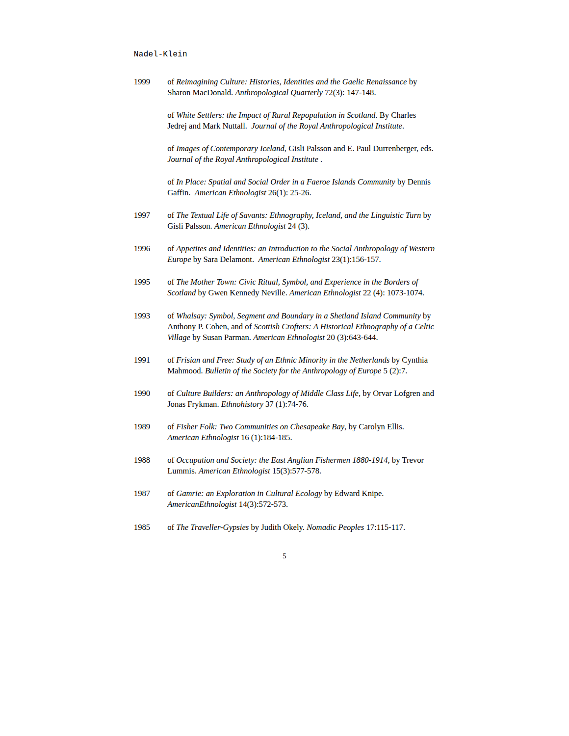Nadel-Klein
1999
of Reimagining Culture: Histories, Identities and the Gaelic Renaissance by Sharon MacDonald. Anthropological Quarterly 72(3): 147-148.
of White Settlers: the Impact of Rural Repopulation in Scotland. By Charles Jedrej and Mark Nuttall. Journal of the Royal Anthropological Institute.
of Images of Contemporary Iceland, Gisli Palsson and E. Paul Durrenberger, eds. Journal of the Royal Anthropological Institute .
of In Place: Spatial and Social Order in a Faeroe Islands Community by Dennis Gaffin. American Ethnologist 26(1): 25-26.
1997
of The Textual Life of Savants: Ethnography, Iceland, and the Linguistic Turn by Gisli Palsson. American Ethnologist 24 (3).
1996
of Appetites and Identities: an Introduction to the Social Anthropology of Western Europe by Sara Delamont. American Ethnologist 23(1):156-157.
1995
of The Mother Town: Civic Ritual, Symbol, and Experience in the Borders of Scotland by Gwen Kennedy Neville. American Ethnologist 22 (4): 1073-1074.
1993
of Whalsay: Symbol, Segment and Boundary in a Shetland Island Community by Anthony P. Cohen, and of Scottish Crofters: A Historical Ethnography of a Celtic Village by Susan Parman. American Ethnologist 20 (3):643-644.
1991
of Frisian and Free: Study of an Ethnic Minority in the Netherlands by Cynthia Mahmood. Bulletin of the Society for the Anthropology of Europe 5 (2):7.
1990
of Culture Builders: an Anthropology of Middle Class Life, by Orvar Lofgren and Jonas Frykman. Ethnohistory 37 (1):74-76.
1989
of Fisher Folk: Two Communities on Chesapeake Bay, by Carolyn Ellis. American Ethnologist 16 (1):184-185.
1988
of Occupation and Society: the East Anglian Fishermen 1880-1914, by Trevor Lummis. American Ethnologist 15(3):577-578.
1987
of Gamrie: an Exploration in Cultural Ecology by Edward Knipe. AmericanEthnologist 14(3):572-573.
1985
of The Traveller-Gypsies by Judith Okely. Nomadic Peoples 17:115-117.
5